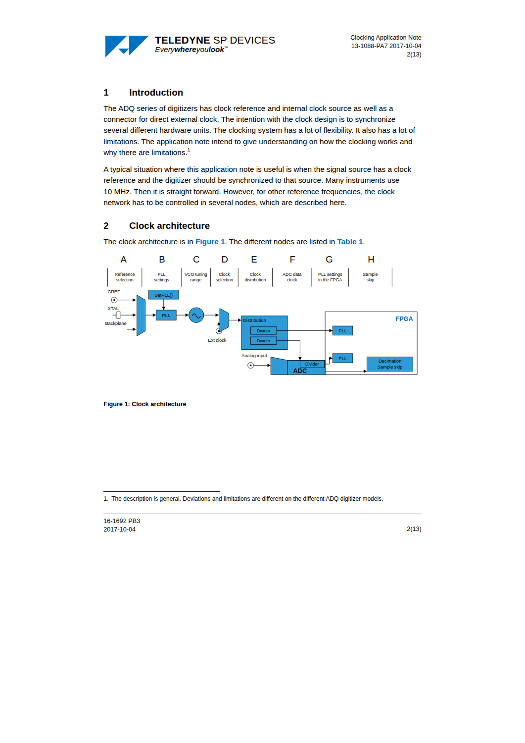TELEDYNE SP DEVICES
Everywhereyoulook™
Clocking Application Note
13-1088-PA7 2017-10-04
2(13)
1 Introduction
The ADQ series of digitizers has clock reference and internal clock source as well as a connector for direct external clock. The intention with the clock design is to synchronize several different hardware units. The clocking system has a lot of flexibility. It also has a lot of limitations. The application note intend to give understanding on how the clocking works and why there are limitations.1
A typical situation where this application note is useful is when the signal source has a clock reference and the digitizer should be synchronized to that source. Many instruments use 10 MHz. Then it is straight forward. However, for other reference frequencies, the clock network has to be controlled in several nodes, which are described here.
2 Clock architecture
The clock architecture is in Figure 1. The different nodes are listed in Table 1.
A B C D E F G H Reference selection PLL settings VCO tuning range Clock selection Clock distribution ADC data clock PLL settings in the FPGA Sample skip SetPLL() CREF XTAL Backplane PLL Ext clock Distribution Divider Divider FPGA PLL PLL Decimation Sample skip Analog input ADC Divider
Figure 1: Clock architecture
1. The description is general. Deviations and limitations are different on the different ADQ digitizer models.
16-1692 PB3
2017-10-04
2(13)